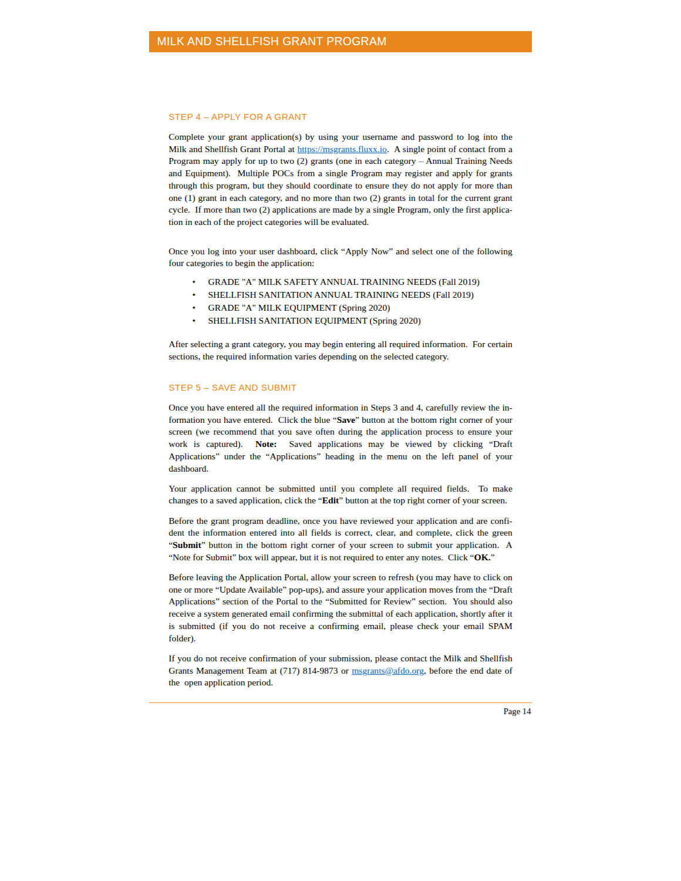MILK AND SHELLFISH GRANT PROGRAM
STEP 4 – APPLY FOR A GRANT
Complete your grant application(s) by using your username and password to log into the Milk and Shellfish Grant Portal at https://msgrants.fluxx.io. A single point of contact from a Program may apply for up to two (2) grants (one in each category – Annual Training Needs and Equipment). Multiple POCs from a single Program may register and apply for grants through this program, but they should coordinate to ensure they do not apply for more than one (1) grant in each category, and no more than two (2) grants in total for the current grant cycle. If more than two (2) applications are made by a single Program, only the first application in each of the project categories will be evaluated.
Once you log into your user dashboard, click “Apply Now” and select one of the following four categories to begin the application:
GRADE "A" MILK SAFETY ANNUAL TRAINING NEEDS (Fall 2019)
SHELLFISH SANITATION ANNUAL TRAINING NEEDS (Fall 2019)
GRADE "A" MILK EQUIPMENT (Spring 2020)
SHELLFISH SANITATION EQUIPMENT (Spring 2020)
After selecting a grant category, you may begin entering all required information. For certain sections, the required information varies depending on the selected category.
STEP 5 – SAVE AND SUBMIT
Once you have entered all the required information in Steps 3 and 4, carefully review the information you have entered. Click the blue “Save” button at the bottom right corner of your screen (we recommend that you save often during the application process to ensure your work is captured). Note: Saved applications may be viewed by clicking “Draft Applications” under the “Applications” heading in the menu on the left panel of your dashboard.
Your application cannot be submitted until you complete all required fields. To make changes to a saved application, click the “Edit” button at the top right corner of your screen.
Before the grant program deadline, once you have reviewed your application and are confident the information entered into all fields is correct, clear, and complete, click the green “Submit” button in the bottom right corner of your screen to submit your application. A “Note for Submit” box will appear, but it is not required to enter any notes. Click “OK.”
Before leaving the Application Portal, allow your screen to refresh (you may have to click on one or more “Update Available” pop-ups), and assure your application moves from the “Draft Applications” section of the Portal to the “Submitted for Review” section. You should also receive a system generated email confirming the submittal of each application, shortly after it is submitted (if you do not receive a confirming email, please check your email SPAM folder).
If you do not receive confirmation of your submission, please contact the Milk and Shellfish Grants Management Team at (717) 814-9873 or msgrants@afdo.org, before the end date of the open application period.
Page 14